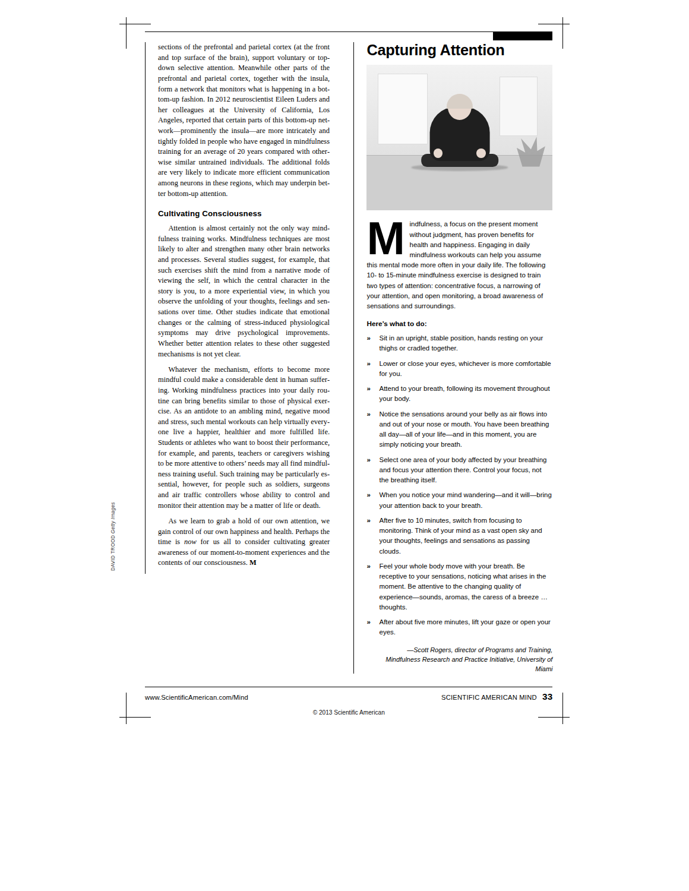sections of the prefrontal and parietal cortex (at the front and top surface of the brain), support voluntary or top-down selective attention. Meanwhile other parts of the prefrontal and parietal cortex, together with the insula, form a network that monitors what is happening in a bottom-up fashion. In 2012 neuroscientist Eileen Luders and her colleagues at the University of California, Los Angeles, reported that certain parts of this bottom-up network—prominently the insula—are more intricately and tightly folded in people who have engaged in mindfulness training for an average of 20 years compared with otherwise similar untrained individuals. The additional folds are very likely to indicate more efficient communication among neurons in these regions, which may underpin better bottom-up attention.
Cultivating Consciousness
Attention is almost certainly not the only way mindfulness training works. Mindfulness techniques are most likely to alter and strengthen many other brain networks and processes. Several studies suggest, for example, that such exercises shift the mind from a narrative mode of viewing the self, in which the central character in the story is you, to a more experiential view, in which you observe the unfolding of your thoughts, feelings and sensations over time. Other studies indicate that emotional changes or the calming of stress-induced physiological symptoms may drive psychological improvements. Whether better attention relates to these other suggested mechanisms is not yet clear.
Whatever the mechanism, efforts to become more mindful could make a considerable dent in human suffering. Working mindfulness practices into your daily routine can bring benefits similar to those of physical exercise. As an antidote to an ambling mind, negative mood and stress, such mental workouts can help virtually everyone live a happier, healthier and more fulfilled life. Students or athletes who want to boost their performance, for example, and parents, teachers or caregivers wishing to be more attentive to others’ needs may all find mindfulness training useful. Such training may be particularly essential, however, for people such as soldiers, surgeons and air traffic controllers whose ability to control and monitor their attention may be a matter of life or death.
As we learn to grab a hold of our own attention, we gain control of our own happiness and health. Perhaps the time is now for us all to consider cultivating greater awareness of our moment-to-moment experiences and the contents of our consciousness. M
DAVID TROOD Getty Images
Capturing Attention
M
indfulness, a focus on the present moment without judgment, has proven benefits for health and happiness. Engaging in daily mindfulness workouts can help you assume this mental mode more often in your daily life. The following 10- to 15-minute mindfulness exercise is designed to train two types of attention: concentrative focus, a narrowing of your attention, and open monitoring, a broad awareness of sensations and surroundings.
Here’s what to do:
Sit in an upright, stable position, hands resting on your thighs or cradled together.
Lower or close your eyes, whichever is more comfortable for you.
Attend to your breath, following its movement throughout your body.
Notice the sensations around your belly as air flows into and out of your nose or mouth. You have been breathing all day—all of your life—and in this moment, you are simply noticing your breath.
Select one area of your body affected by your breathing and focus your attention there. Control your focus, not the breathing itself.
When you notice your mind wandering—and it will—bring your attention back to your breath.
After five to 10 minutes, switch from focusing to monitoring. Think of your mind as a vast open sky and your thoughts, feelings and sensations as passing clouds.
Feel your whole body move with your breath. Be receptive to your sensations, noticing what arises in the moment. Be attentive to the changing quality of experience—sounds, aromas, the caress of a breeze … thoughts.
After about five more minutes, lift your gaze or open your eyes.
—Scott Rogers, director of Programs and Training,
Mindfulness Research and Practice Initiative, University of Miami
www.ScientificAmerican.com/Mind
SCIENTIFIC AMERICAN MIND 33
© 2013 Scientific American